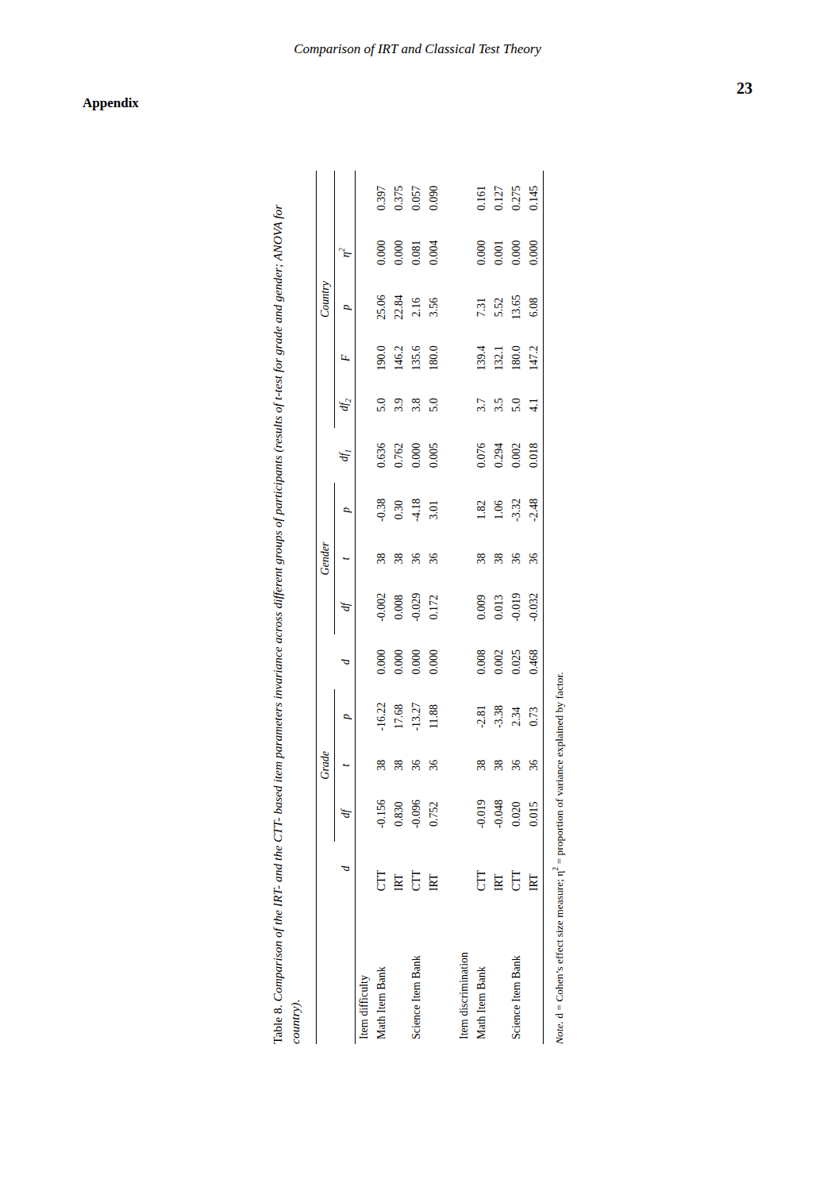Comparison of IRT and Classical Test Theory23
Appendix
Table 8. Comparison of the IRT- and the CTT- based item parameters invariance across different groups of participants (results of t-test for grade and gender; ANOVA for country).
| | | Grade | | Gender | | Country |
| | d | df | t | p | d | df | t | p | df 1 | df 2 | F | p | η 2 | |
| Item difficulty | |
| Math Item Bank | CTT | -0.156 | 38 | -16.22 | 0.000 | -0.002 | 38 | -0.38 | 0.636 | 5.0 | 190.0 | 25.06 | 0.000 | 0.397 |
| | IRT | 0.830 | 38 | 17.68 | 0.000 | 0.008 | 38 | 0.30 | 0.762 | 3.9 | 146.2 | 22.84 | 0.000 | 0.375 |
| Science Item Bank | CTT | -0.096 | 36 | -13.27 | 0.000 | -0.029 | 36 | -4.18 | 0.000 | 3.8 | 135.6 | 2.16 | 0.081 | 0.057 |
| | IRT | 0.752 | 36 | 11.88 | 0.000 | 0.172 | 36 | 3.01 | 0.005 | 5.0 | 180.0 | 3.56 | 0.004 | 0.090 |
| Item discrimination | |
| Math Item Bank | CTT | -0.019 | 38 | -2.81 | 0.008 | 0.009 | 38 | 1.82 | 0.076 | 3.7 | 139.4 | 7.31 | 0.000 | 0.161 |
| | IRT | -0.048 | 38 | -3.38 | 0.002 | 0.013 | 38 | 1.06 | 0.294 | 3.5 | 132.1 | 5.52 | 0.001 | 0.127 |
| Science Item Bank | CTT | 0.020 | 36 | 2.34 | 0.025 | -0.019 | 36 | -3.32 | 0.002 | 5.0 | 180.0 | 13.65 | 0.000 | 0.275 |
| | IRT | 0.015 | 36 | 0.73 | 0.468 | -0.032 | 36 | -2.48 | 0.018 | 4.1 | 147.2 | 6.08 | 0.000 | 0.145 |
Note. d = Cohen’s effect size measure; η2 = proportion of variance explained by factor.